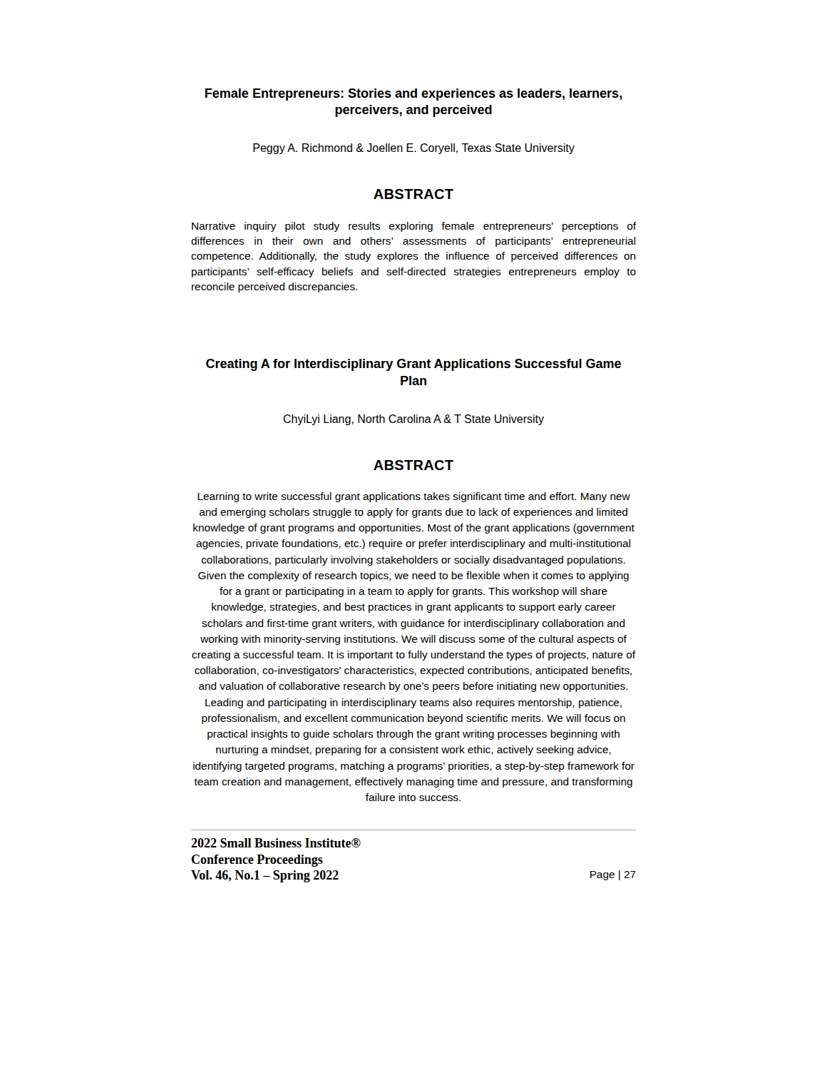Female Entrepreneurs: Stories and experiences as leaders, learners, perceivers, and perceived
Peggy A. Richmond & Joellen E. Coryell, Texas State University
ABSTRACT
Narrative inquiry pilot study results exploring female entrepreneurs’ perceptions of differences in their own and others’ assessments of participants’ entrepreneurial competence. Additionally, the study explores the influence of perceived differences on participants’ self-efficacy beliefs and self-directed strategies entrepreneurs employ to reconcile perceived discrepancies.
Creating A for Interdisciplinary Grant Applications Successful Game Plan
ChyiLyi Liang, North Carolina A & T State University
ABSTRACT
Learning to write successful grant applications takes significant time and effort. Many new and emerging scholars struggle to apply for grants due to lack of experiences and limited knowledge of grant programs and opportunities. Most of the grant applications (government agencies, private foundations, etc.) require or prefer interdisciplinary and multi-institutional collaborations, particularly involving stakeholders or socially disadvantaged populations. Given the complexity of research topics, we need to be flexible when it comes to applying for a grant or participating in a team to apply for grants. This workshop will share knowledge, strategies, and best practices in grant applicants to support early career scholars and first-time grant writers, with guidance for interdisciplinary collaboration and working with minority-serving institutions. We will discuss some of the cultural aspects of creating a successful team. It is important to fully understand the types of projects, nature of collaboration, co-investigators' characteristics, expected contributions, anticipated benefits, and valuation of collaborative research by one’s peers before initiating new opportunities. Leading and participating in interdisciplinary teams also requires mentorship, patience, professionalism, and excellent communication beyond scientific merits. We will focus on practical insights to guide scholars through the grant writing processes beginning with nurturing a mindset, preparing for a consistent work ethic, actively seeking advice, identifying targeted programs, matching a programs’ priorities, a step-by-step framework for team creation and management, effectively managing time and pressure, and transforming failure into success.
2022 Small Business Institute®
Conference Proceedings
Vol. 46, No.1 – Spring 2022
Page | 27